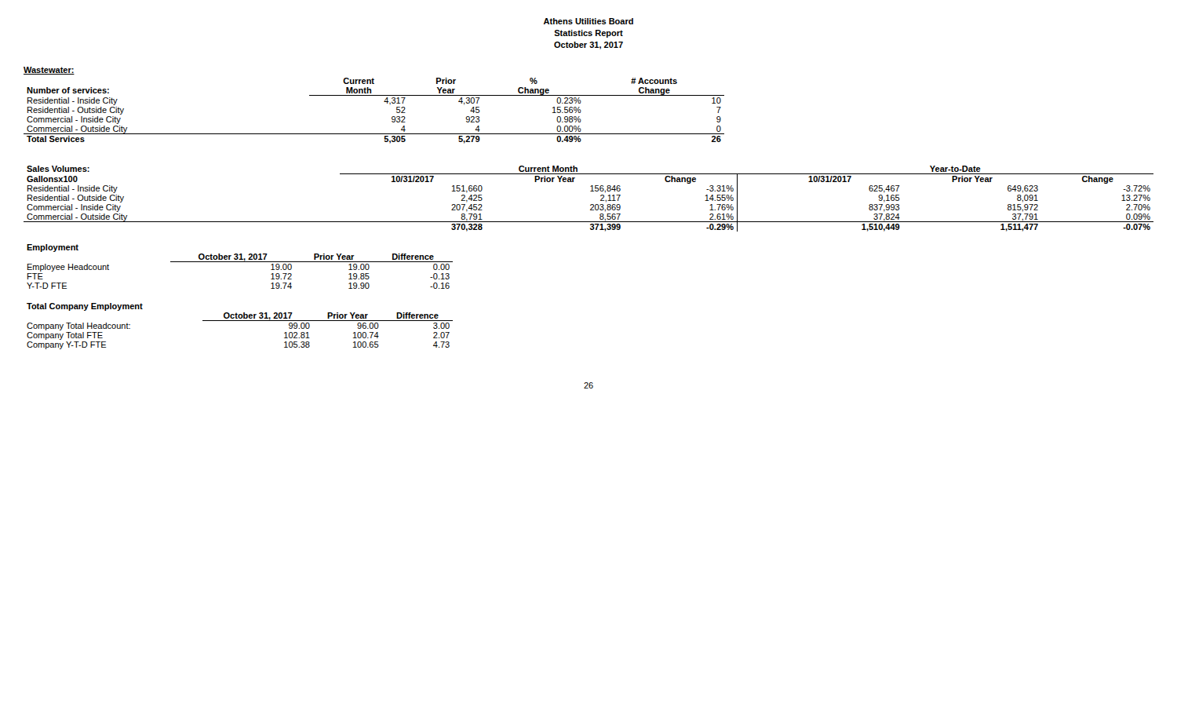Athens Utilities Board
Statistics Report
October 31, 2017
Wastewater:
| | Current | Prior | % | # Accounts |
| Number of services: | Month | Year | Change | Change |
| Residential - Inside City | 4,317 | 4,307 | 0.23% | 10 |
| Residential - Outside City | 52 | 45 | 15.56% | 7 |
| Commercial - Inside City | 932 | 923 | 0.98% | 9 |
| Commercial - Outside City | 4 | 4 | 0.00% | 0 |
| Total Services | 5,305 | 5,279 | 0.49% | 26 |
| Sales Volumes: | Current Month | Year-to-Date |
| --- | --- | --- |
| Gallonsx100 | 10/31/2017 | Prior Year | Change | | 10/31/2017 | Prior Year | Change |
| Residential - Inside City | 151,660 | 156,846 | -3.31% | | 625,467 | 649,623 | -3.72% |
| Residential - Outside City | 2,425 | 2,117 | 14.55% | | 9,165 | 8,091 | 13.27% |
| Commercial - Inside City | 207,452 | 203,869 | 1.76% | | 837,993 | 815,972 | 2.70% |
| Commercial - Outside City | 8,791 | 8,567 | 2.61% | | 37,824 | 37,791 | 0.09% |
| | 370,328 | 371,399 | -0.29% | | 1,510,449 | 1,511,477 | -0.07% |
| Employment | | | |
| --- | --- | --- | --- |
| | October 31, 2017 | Prior Year | Difference |
| Employee Headcount | 19.00 | 19.00 | 0.00 |
| FTE | 19.72 | 19.85 | -0.13 |
| Y-T-D FTE | 19.74 | 19.90 | -0.16 |
| Total Company Employment | | | |
| --- | --- | --- | --- |
| | October 31, 2017 | Prior Year | Difference |
| Company Total Headcount: | 99.00 | 96.00 | 3.00 |
| Company Total FTE | 102.81 | 100.74 | 2.07 |
| Company Y-T-D FTE | 105.38 | 100.65 | 4.73 |
26